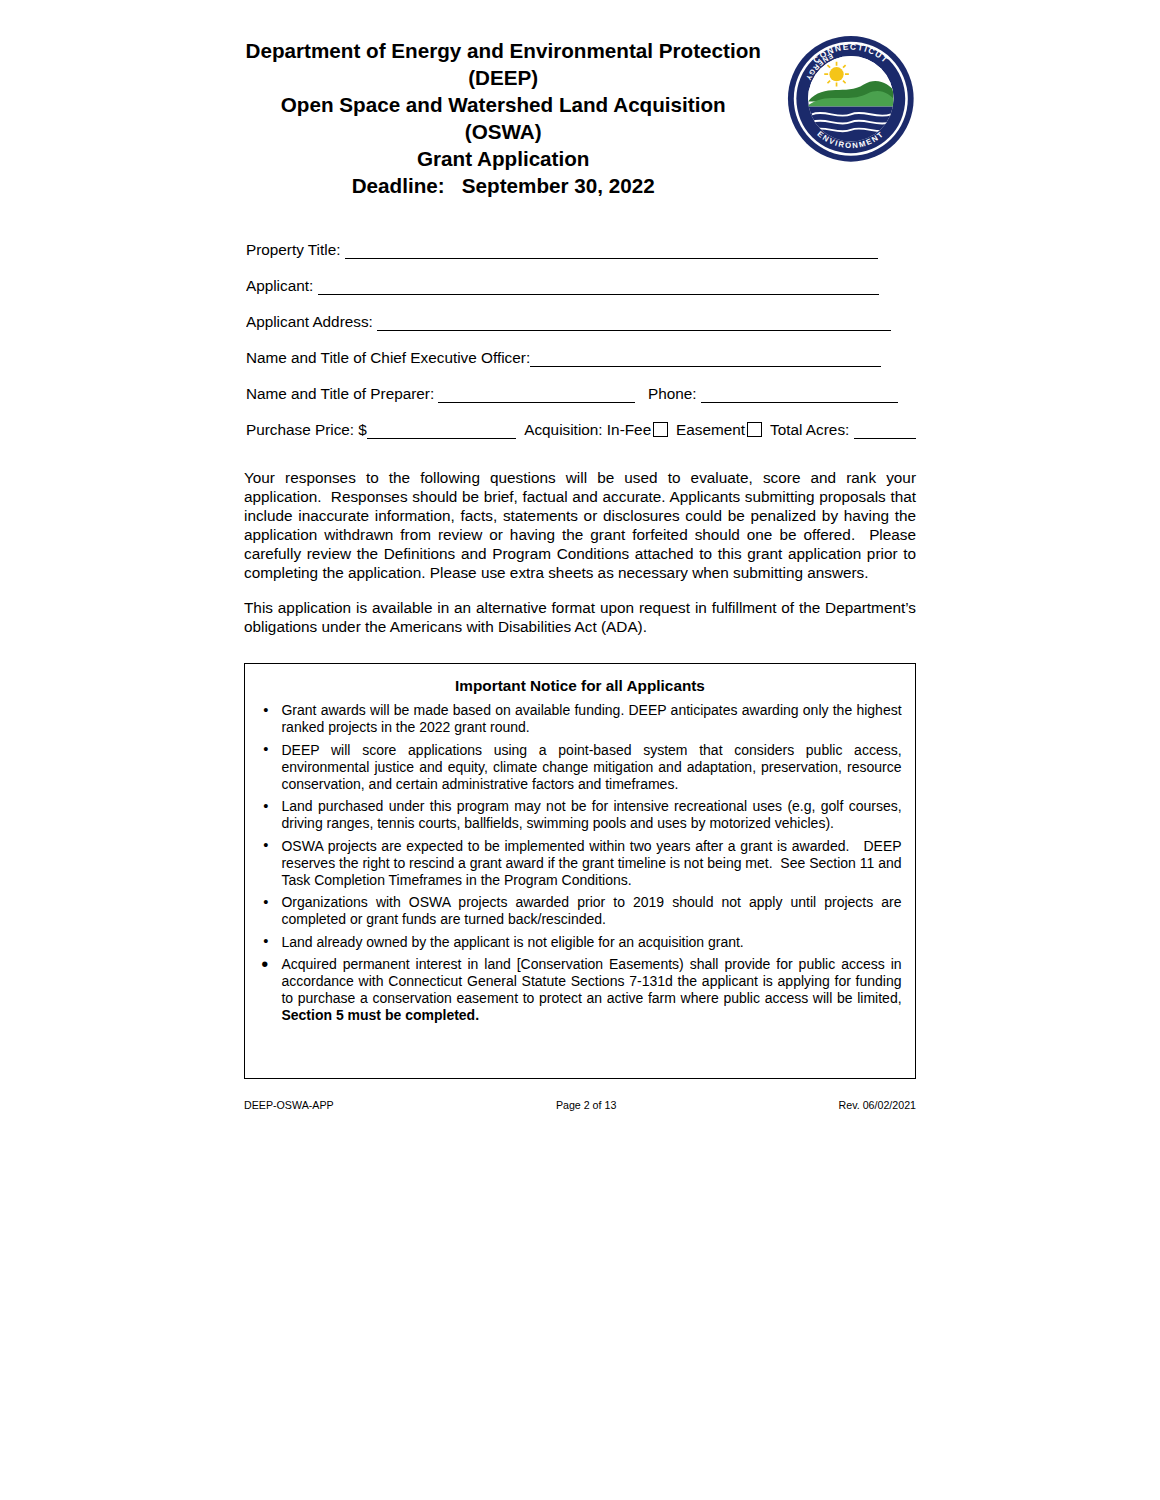Department of Energy and Environmental Protection (DEEP)
Open Space and Watershed Land Acquisition (OSWA)
Grant Application
Deadline: September 30, 2022
CONNECTICUT ENVIRONMENT ENERGY
Property Title:
Applicant:
Applicant Address:
Name and Title of Chief Executive Officer:
Name and Title of Preparer: Phone:
Purchase Price: $ Acquisition: In-Fee Easement Total Acres:
Your responses to the following questions will be used to evaluate, score and rank your application. Responses should be brief, factual and accurate. Applicants submitting proposals that include inaccurate information, facts, statements or disclosures could be penalized by having the application withdrawn from review or having the grant forfeited should one be offered. Please carefully review the Definitions and Program Conditions attached to this grant application prior to completing the application. Please use extra sheets as necessary when submitting answers.
This application is available in an alternative format upon request in fulfillment of the Department’s obligations under the Americans with Disabilities Act (ADA).
Important Notice for all Applicants
Grant awards will be made based on available funding. DEEP anticipates awarding only the highest ranked projects in the 2022 grant round.
DEEP will score applications using a point-based system that considers public access, environmental justice and equity, climate change mitigation and adaptation, preservation, resource conservation, and certain administrative factors and timeframes.
Land purchased under this program may not be for intensive recreational uses (e.g, golf courses, driving ranges, tennis courts, ballfields, swimming pools and uses by motorized vehicles).
OSWA projects are expected to be implemented within two years after a grant is awarded. DEEP reserves the right to rescind a grant award if the grant timeline is not being met. See Section 11 and Task Completion Timeframes in the Program Conditions.
Organizations with OSWA projects awarded prior to 2019 should not apply until projects are completed or grant funds are turned back/rescinded.
Land already owned by the applicant is not eligible for an acquisition grant.
Acquired permanent interest in land [Conservation Easements) shall provide for public access in accordance with Connecticut General Statute Sections 7-131d the applicant is applying for funding to purchase a conservation easement to protect an active farm where public access will be limited, Section 5 must be completed.
DEEP-OSWA-APP
Page 2 of 13
Rev. 06/02/2021